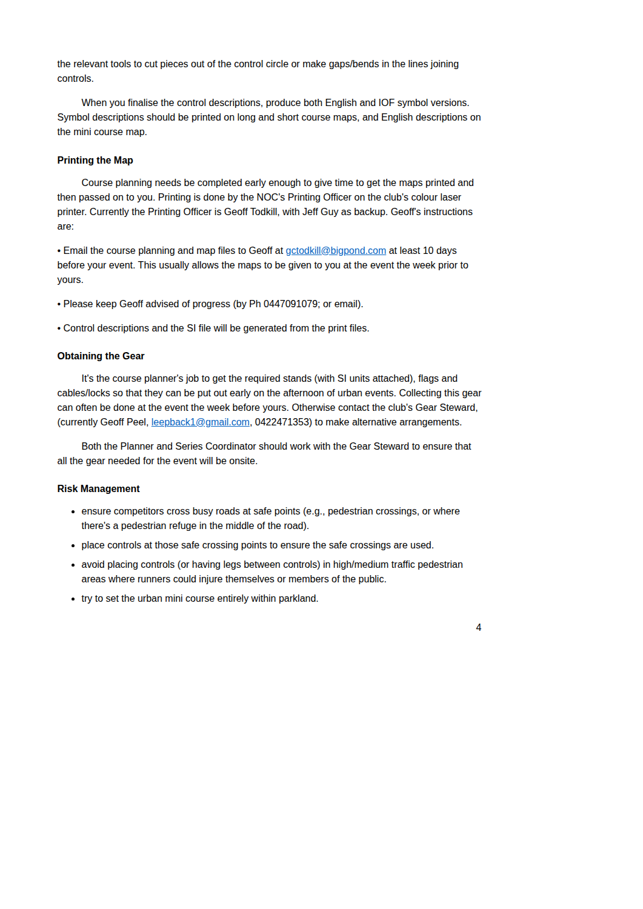the relevant tools to cut pieces out of the control circle or make gaps/bends in the lines joining controls.
When you finalise the control descriptions, produce both English and IOF symbol versions. Symbol descriptions should be printed on long and short course maps, and English descriptions on the mini course map.
Printing the Map
Course planning needs be completed early enough to give time to get the maps printed and then passed on to you. Printing is done by the NOC's Printing Officer on the club's colour laser printer. Currently the Printing Officer is Geoff Todkill, with Jeff Guy as backup. Geoff's instructions are:
• Email the course planning and map files to Geoff at gctodkill@bigpond.com at least 10 days before your event. This usually allows the maps to be given to you at the event the week prior to yours.
• Please keep Geoff advised of progress (by Ph 0447091079; or email).
• Control descriptions and the SI file will be generated from the print files.
Obtaining the Gear
It's the course planner's job to get the required stands (with SI units attached), flags and cables/locks so that they can be put out early on the afternoon of urban events. Collecting this gear can often be done at the event the week before yours. Otherwise contact the club's Gear Steward, (currently Geoff Peel, leepback1@gmail.com, 0422471353) to make alternative arrangements.
Both the Planner and Series Coordinator should work with the Gear Steward to ensure that all the gear needed for the event will be onsite.
Risk Management
ensure competitors cross busy roads at safe points (e.g., pedestrian crossings, or where there's a pedestrian refuge in the middle of the road).
place controls at those safe crossing points to ensure the safe crossings are used.
avoid placing controls (or having legs between controls) in high/medium traffic pedestrian areas where runners could injure themselves or members of the public.
try to set the urban mini course entirely within parkland.
4